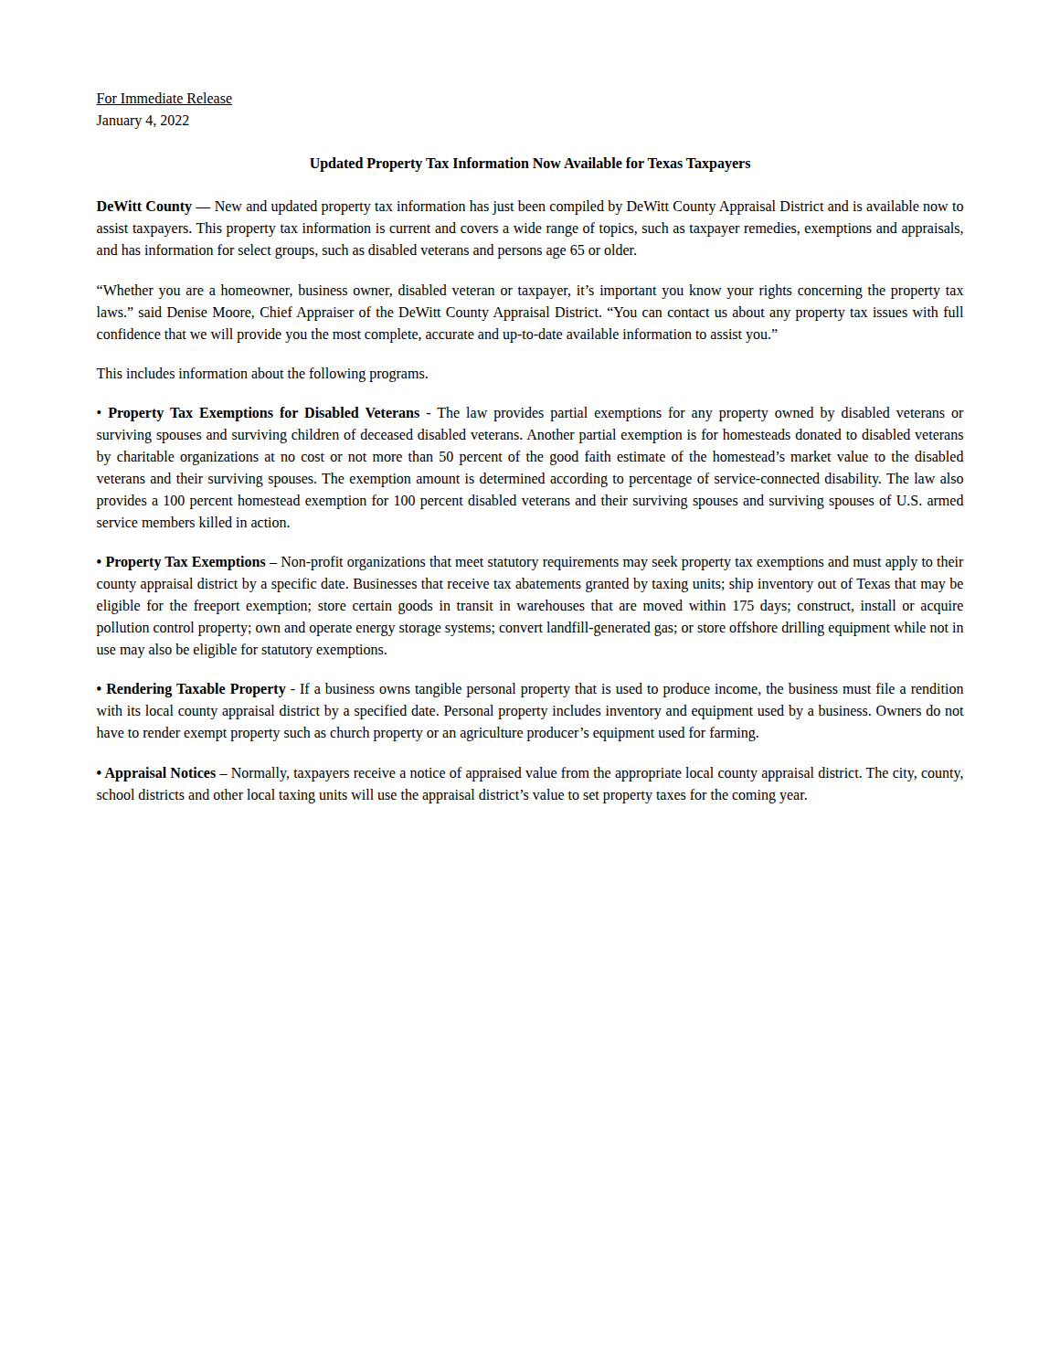For Immediate Release
January 4, 2022
Updated Property Tax Information Now Available for Texas Taxpayers
DeWitt County — New and updated property tax information has just been compiled by DeWitt County Appraisal District and is available now to assist taxpayers. This property tax information is current and covers a wide range of topics, such as taxpayer remedies, exemptions and appraisals, and has information for select groups, such as disabled veterans and persons age 65 or older.
“Whether you are a homeowner, business owner, disabled veteran or taxpayer, it’s important you know your rights concerning the property tax laws.” said Denise Moore, Chief Appraiser of the DeWitt County Appraisal District. “You can contact us about any property tax issues with full confidence that we will provide you the most complete, accurate and up-to-date available information to assist you.”
This includes information about the following programs.
• Property Tax Exemptions for Disabled Veterans - The law provides partial exemptions for any property owned by disabled veterans or surviving spouses and surviving children of deceased disabled veterans. Another partial exemption is for homesteads donated to disabled veterans by charitable organizations at no cost or not more than 50 percent of the good faith estimate of the homestead’s market value to the disabled veterans and their surviving spouses. The exemption amount is determined according to percentage of service-connected disability. The law also provides a 100 percent homestead exemption for 100 percent disabled veterans and their surviving spouses and surviving spouses of U.S. armed service members killed in action.
• Property Tax Exemptions – Non-profit organizations that meet statutory requirements may seek property tax exemptions and must apply to their county appraisal district by a specific date. Businesses that receive tax abatements granted by taxing units; ship inventory out of Texas that may be eligible for the freeport exemption; store certain goods in transit in warehouses that are moved within 175 days; construct, install or acquire pollution control property; own and operate energy storage systems; convert landfill-generated gas; or store offshore drilling equipment while not in use may also be eligible for statutory exemptions.
• Rendering Taxable Property - If a business owns tangible personal property that is used to produce income, the business must file a rendition with its local county appraisal district by a specified date. Personal property includes inventory and equipment used by a business. Owners do not have to render exempt property such as church property or an agriculture producer’s equipment used for farming.
• Appraisal Notices – Normally, taxpayers receive a notice of appraised value from the appropriate local county appraisal district. The city, county, school districts and other local taxing units will use the appraisal district’s value to set property taxes for the coming year.